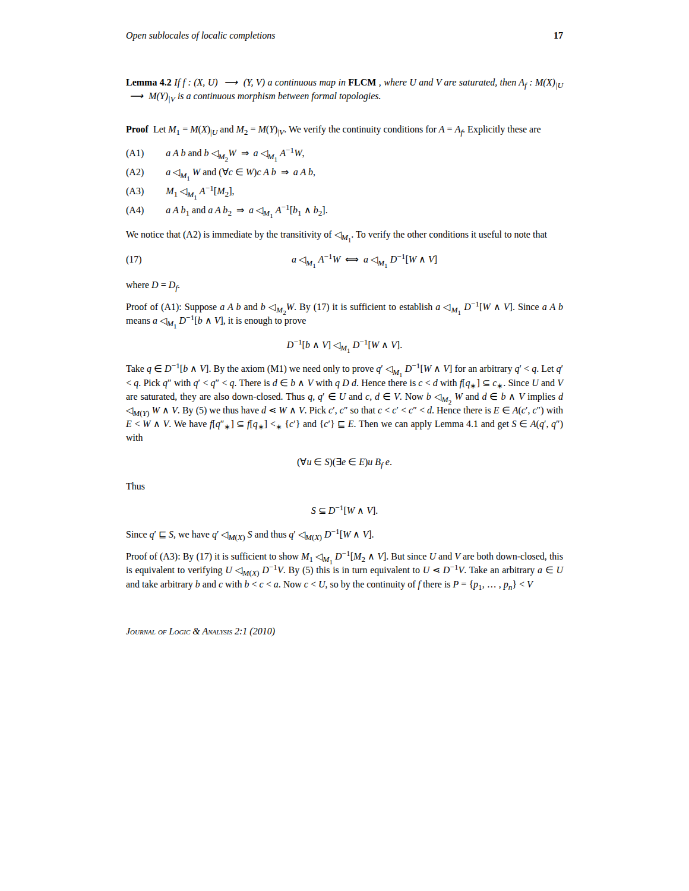Open sublocales of localic completions 17
Lemma 4.2 If f : (X, U) ⟶ (Y, V) a continuous map in FLCM , where U and V are saturated, then Af : M(X)|U ⟶ M(Y)|V is a continuous morphism between formal topologies.
Proof Let M1 = M(X)|U and M2 = M(Y)|V. We verify the continuity conditions for A = Af. Explicitly these are
(A1) a A b and b ◁M2W ⇒ a ◁M1 A−1W,
(A2) a ◁M1 W and (∀c ∈ W)c A b ⇒ a A b,
(A3) M1 ◁M1 A−1[M2],
(A4) a A b1 and a A b2 ⇒ a ◁M1 A−1[b1 ∧ b2].
We notice that (A2) is immediate by the transitivity of ◁M1. To verify the other conditions it useful to note that
(17) a ◁M1 A−1W ⟺ a ◁M1 D−1[W ∧ V]
where D = Df.
Proof of (A1): Suppose a A b and b ◁M2W. By (17) it is sufficient to establish a ◁M1 D−1[W ∧ V]. Since a A b means a ◁M1 D−1[b ∧ V], it is enough to prove
D−1[b ∧ V] ◁M1 D−1[W ∧ V].
Take q ∈ D−1[b ∧ V]. By the axiom (M1) we need only to prove q′ ◁M1 D−1[W ∧ V] for an arbitrary q′ < q. Let q′ < q. Pick q″ with q′ < q″ < q. There is d ∈ b ∧ V with q D d. Hence there is c < d with f[q∗] ⊆ c∗. Since U and V are saturated, they are also down-closed. Thus q, q′ ∈ U and c, d ∈ V. Now b ◁M2 W and d ∈ b ∧ V implies d ◁M(Y) W ∧ V. By (5) we thus have d ⋖ W ∧ V. Pick c′, c″ so that c < c′ < c″ < d. Hence there is E ∈ A(c′, c″) with E < W ∧ V. We have f[q″∗] ⊆ f[q∗] <∗ {c′} and {c′} ⊑ E. Then we can apply Lemma 4.1 and get S ∈ A(q′, q″) with
(∀u ∈ S)(∃e ∈ E)u Bf e.
Thus
S ⊆ D−1[W ∧ V].
Since q′ ⊑ S, we have q′ ◁M(X) S and thus q′ ◁M(X) D−1[W ∧ V].
Proof of (A3): By (17) it is sufficient to show M1 ◁M1 D−1[M2 ∧ V]. But since U and V are both down-closed, this is equivalent to verifying U ◁M(X) D−1V. By (5) this is in turn equivalent to U ⋖ D−1V. Take an arbitrary a ∈ U and take arbitrary b and c with b < c < a. Now c < U, so by the continuity of f there is P = {p1, … , pn} < V
Journal of Logic & Analysis 2:1 (2010)